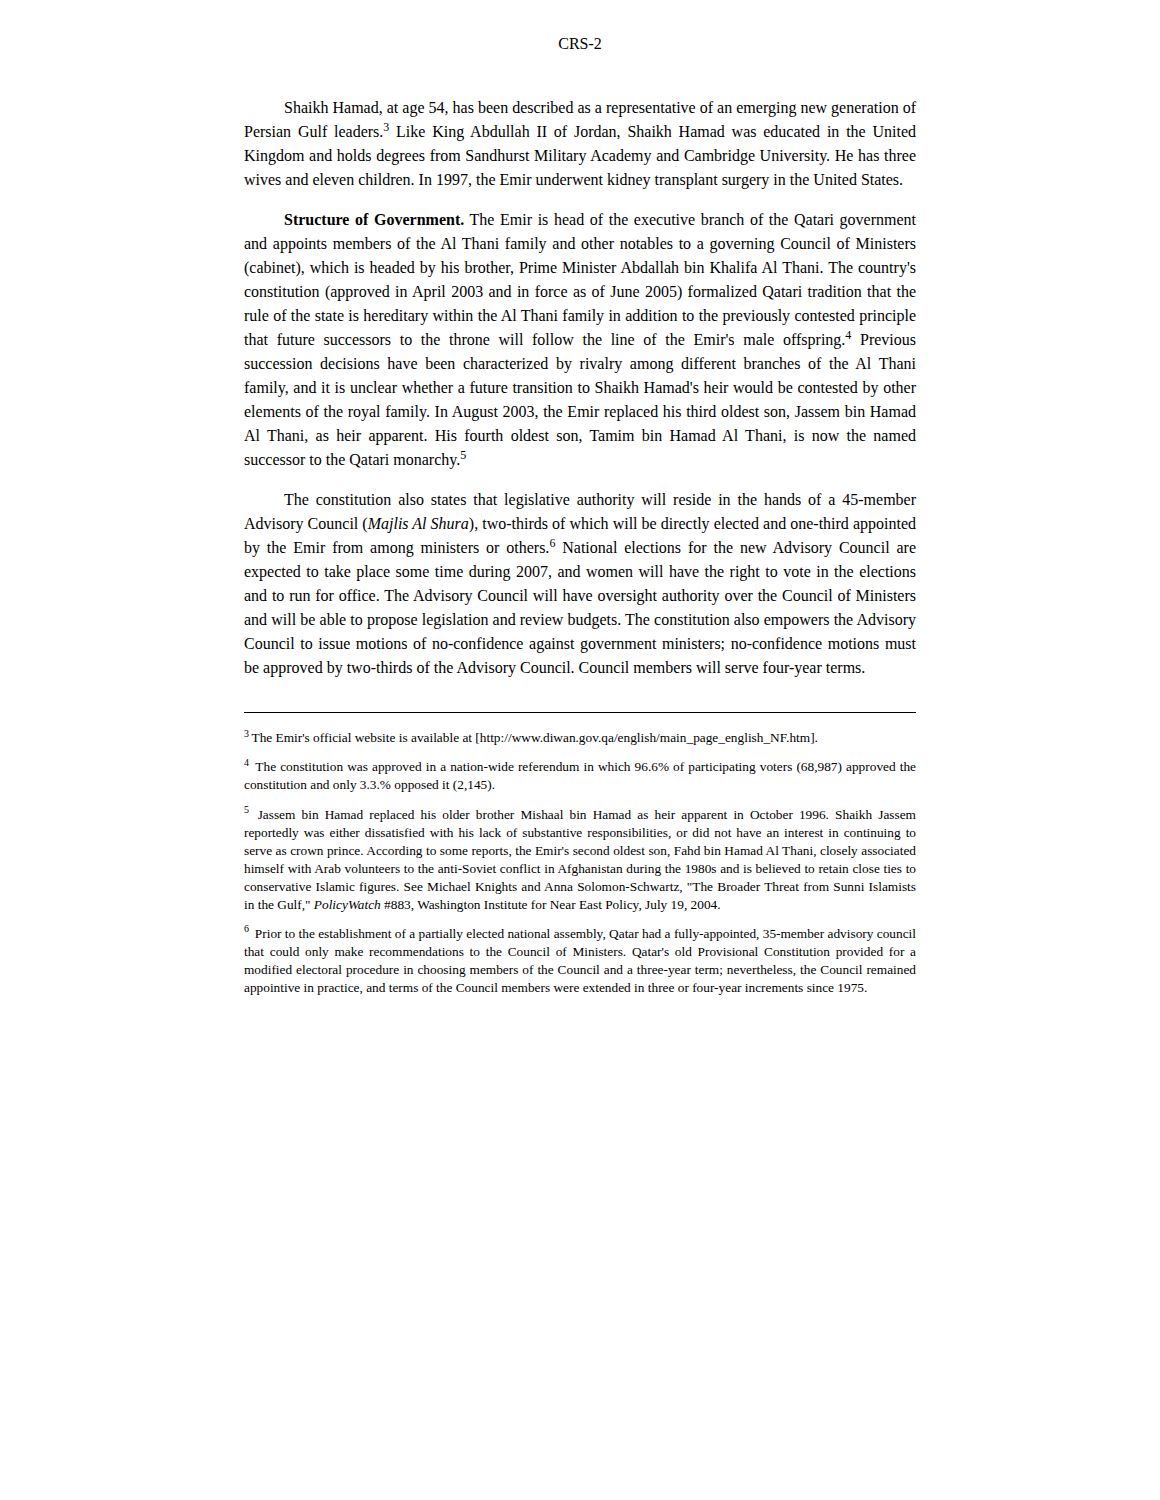CRS-2
Shaikh Hamad, at age 54, has been described as a representative of an emerging new generation of Persian Gulf leaders.3 Like King Abdullah II of Jordan, Shaikh Hamad was educated in the United Kingdom and holds degrees from Sandhurst Military Academy and Cambridge University. He has three wives and eleven children. In 1997, the Emir underwent kidney transplant surgery in the United States.
Structure of Government. The Emir is head of the executive branch of the Qatari government and appoints members of the Al Thani family and other notables to a governing Council of Ministers (cabinet), which is headed by his brother, Prime Minister Abdallah bin Khalifa Al Thani. The country's constitution (approved in April 2003 and in force as of June 2005) formalized Qatari tradition that the rule of the state is hereditary within the Al Thani family in addition to the previously contested principle that future successors to the throne will follow the line of the Emir's male offspring.4 Previous succession decisions have been characterized by rivalry among different branches of the Al Thani family, and it is unclear whether a future transition to Shaikh Hamad's heir would be contested by other elements of the royal family. In August 2003, the Emir replaced his third oldest son, Jassem bin Hamad Al Thani, as heir apparent. His fourth oldest son, Tamim bin Hamad Al Thani, is now the named successor to the Qatari monarchy.5
The constitution also states that legislative authority will reside in the hands of a 45-member Advisory Council (Majlis Al Shura), two-thirds of which will be directly elected and one-third appointed by the Emir from among ministers or others.6 National elections for the new Advisory Council are expected to take place some time during 2007, and women will have the right to vote in the elections and to run for office. The Advisory Council will have oversight authority over the Council of Ministers and will be able to propose legislation and review budgets. The constitution also empowers the Advisory Council to issue motions of no-confidence against government ministers; no-confidence motions must be approved by two-thirds of the Advisory Council. Council members will serve four-year terms.
3The Emir's official website is available at [http://www.diwan.gov.qa/english/main_page_english_NF.htm].
4 The constitution was approved in a nation-wide referendum in which 96.6% of participating voters (68,987) approved the constitution and only 3.3.% opposed it (2,145).
5 Jassem bin Hamad replaced his older brother Mishaal bin Hamad as heir apparent in October 1996. Shaikh Jassem reportedly was either dissatisfied with his lack of substantive responsibilities, or did not have an interest in continuing to serve as crown prince. According to some reports, the Emir's second oldest son, Fahd bin Hamad Al Thani, closely associated himself with Arab volunteers to the anti-Soviet conflict in Afghanistan during the 1980s and is believed to retain close ties to conservative Islamic figures. See Michael Knights and Anna Solomon-Schwartz, "The Broader Threat from Sunni Islamists in the Gulf," PolicyWatch #883, Washington Institute for Near East Policy, July 19, 2004.
6 Prior to the establishment of a partially elected national assembly, Qatar had a fully-appointed, 35-member advisory council that could only make recommendations to the Council of Ministers. Qatar's old Provisional Constitution provided for a modified electoral procedure in choosing members of the Council and a three-year term; nevertheless, the Council remained appointive in practice, and terms of the Council members were extended in three or four-year increments since 1975.